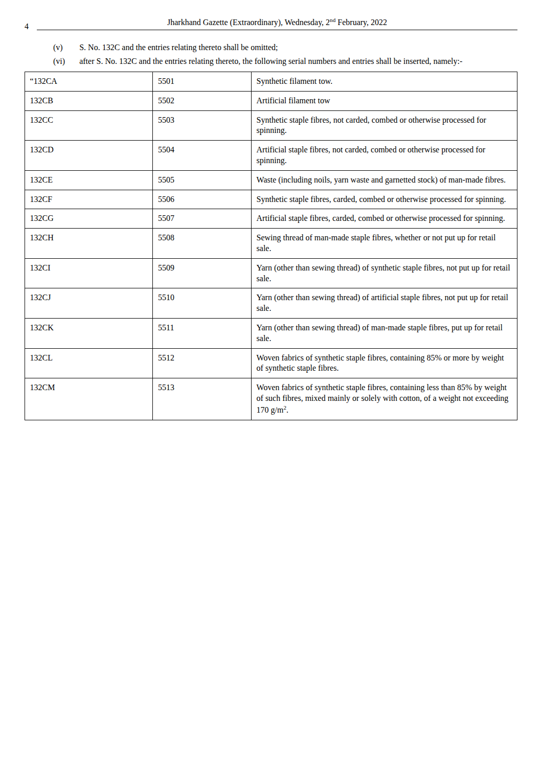4
Jharkhand Gazette (Extraordinary), Wednesday, 2nd February, 2022
(v) S. No. 132C and the entries relating thereto shall be omitted;
(vi) after S. No. 132C and the entries relating thereto, the following serial numbers and entries shall be inserted, namely:-
| “132CA | 5501 | Synthetic filament tow. |
| 132CB | 5502 | Artificial filament tow |
| 132CC | 5503 | Synthetic staple fibres, not carded, combed or otherwise processed for spinning. |
| 132CD | 5504 | Artificial staple fibres, not carded, combed or otherwise processed for spinning. |
| 132CE | 5505 | Waste (including noils, yarn waste and garnetted stock) of man-made fibres. |
| 132CF | 5506 | Synthetic staple fibres, carded, combed or otherwise processed for spinning. |
| 132CG | 5507 | Artificial staple fibres, carded, combed or otherwise processed for spinning. |
| 132CH | 5508 | Sewing thread of man-made staple fibres, whether or not put up for retail sale. |
| 132CI | 5509 | Yarn (other than sewing thread) of synthetic staple fibres, not put up for retail sale. |
| 132CJ | 5510 | Yarn (other than sewing thread) of artificial staple fibres, not put up for retail sale. |
| 132CK | 5511 | Yarn (other than sewing thread) of man-made staple fibres, put up for retail sale. |
| 132CL | 5512 | Woven fabrics of synthetic staple fibres, containing 85% or more by weight of synthetic staple fibres. |
| 132CM | 5513 | Woven fabrics of synthetic staple fibres, containing less than 85% by weight of such fibres, mixed mainly or solely with cotton, of a weight not exceeding 170 g/m 2 . |